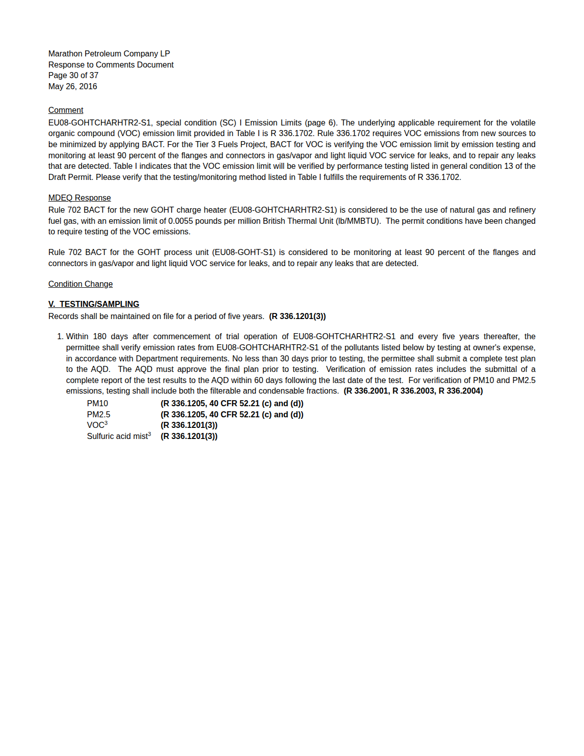Marathon Petroleum Company LP
Response to Comments Document
Page 30 of 37
May 26, 2016
Comment
EU08-GOHTCHARHTR2-S1, special condition (SC) I Emission Limits (page 6). The underlying applicable requirement for the volatile organic compound (VOC) emission limit provided in Table I is R 336.1702. Rule 336.1702 requires VOC emissions from new sources to be minimized by applying BACT. For the Tier 3 Fuels Project, BACT for VOC is verifying the VOC emission limit by emission testing and monitoring at least 90 percent of the flanges and connectors in gas/vapor and light liquid VOC service for leaks, and to repair any leaks that are detected. Table I indicates that the VOC emission limit will be verified by performance testing listed in general condition 13 of the Draft Permit. Please verify that the testing/monitoring method listed in Table I fulfills the requirements of R 336.1702.
MDEQ Response
Rule 702 BACT for the new GOHT charge heater (EU08-GOHTCHARHTR2-S1) is considered to be the use of natural gas and refinery fuel gas, with an emission limit of 0.0055 pounds per million British Thermal Unit (lb/MMBTU). The permit conditions have been changed to require testing of the VOC emissions.
Rule 702 BACT for the GOHT process unit (EU08-GOHT-S1) is considered to be monitoring at least 90 percent of the flanges and connectors in gas/vapor and light liquid VOC service for leaks, and to repair any leaks that are detected.
Condition Change
V. TESTING/SAMPLING
Records shall be maintained on file for a period of five years. (R 336.1201(3))
Within 180 days after commencement of trial operation of EU08-GOHTCHARHTR2-S1 and every five years thereafter, the permittee shall verify emission rates from EU08-GOHTCHARHTR2-S1 of the pollutants listed below by testing at owner's expense, in accordance with Department requirements. No less than 30 days prior to testing, the permittee shall submit a complete test plan to the AQD. The AQD must approve the final plan prior to testing. Verification of emission rates includes the submittal of a complete report of the test results to the AQD within 60 days following the last date of the test. For verification of PM10 and PM2.5 emissions, testing shall include both the filterable and condensable fractions. (R 336.2001, R 336.2003, R 336.2004)
| PM10 | (R 336.1205, 40 CFR 52.21 (c) and (d)) |
| PM2.5 | (R 336.1205, 40 CFR 52.21 (c) and (d)) |
| VOC 3 | (R 336.1201(3)) |
| Sulfuric acid mist 3 | (R 336.1201(3)) |